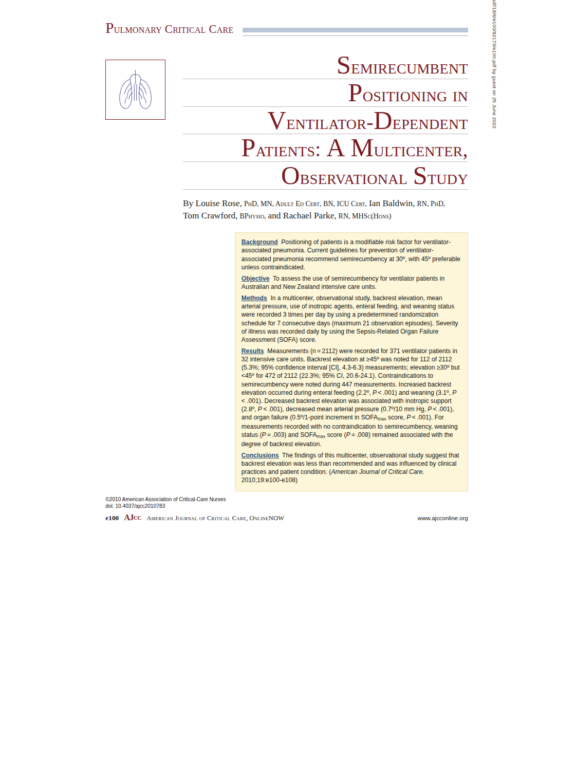Pulmonary Critical Care
Semirecumbent Positioning in Ventilator-Dependent Patients: A Multicenter, Observational Study
By Louise Rose, PhD, MN, Adult Ed Cert, BN, ICU Cert, Ian Baldwin, RN, PhD,
Tom Crawford, BPhysio, and Rachael Parke, RN, MHSc(Hons)
Background Positioning of patients is a modifiable risk factor for ventilator-associated pneumonia. Current guidelines for prevention of ventilator-associated pneumonia recommend semirecumbency at 30º, with 45º preferable unless contraindicated.
Objective To assess the use of semirecumbency for ventilator patients in Australian and New Zealand intensive care units.
Methods In a multicenter, observational study, backrest elevation, mean arterial pressure, use of inotropic agents, enteral feeding, and weaning status were recorded 3 times per day by using a predetermined randomization schedule for 7 consecutive days (maximum 21 observation episodes). Severity of illness was recorded daily by using the Sepsis-Related Organ Failure Assessment (SOFA) score.
Results Measurements (n = 2112) were recorded for 371 ventilator patients in 32 intensive care units. Backrest elevation at ≥45º was noted for 112 of 2112 (5.3%; 95% confidence interval [CI], 4.3-6.3) measurements; elevation ≥30º but <45º for 472 of 2112 (22.3%; 95% CI, 20.6-24.1). Contraindications to semirecumbency were noted during 447 measurements. Increased backrest elevation occurred during enteral feeding (2.2º, P < .001) and weaning (3.1º, P < .001). Decreased backrest elevation was associated with inotropic support (2.8º, P < .001), decreased mean arterial pressure (0.7º/10 mm Hg, P < .001), and organ failure (0.5º/1-point increment in SOFAmax score, P < .001). For measurements recorded with no contraindication to semirecumbency, weaning status (P = .003) and SOFAmax score (P = .008) remained associated with the degree of backrest elevation.
Conclusions The findings of this multicenter, observational study suggest that backrest elevation was less than recommended and was influenced by clinical practices and patient condition. (American Journal of Critical Care. 2010;19:e100-e108)
©2010 American Association of Critical-Care Nurses
doi: 10.4037/ajcc2010783
Downloaded from http://aacnjournals.org/ajcconline/article-pdf/19/6/e100/92173/e100.pdf by guest on 25 June 2022
e100 AJCC American Journal of Critical Care, OnlineNOW
www.ajcconline.org